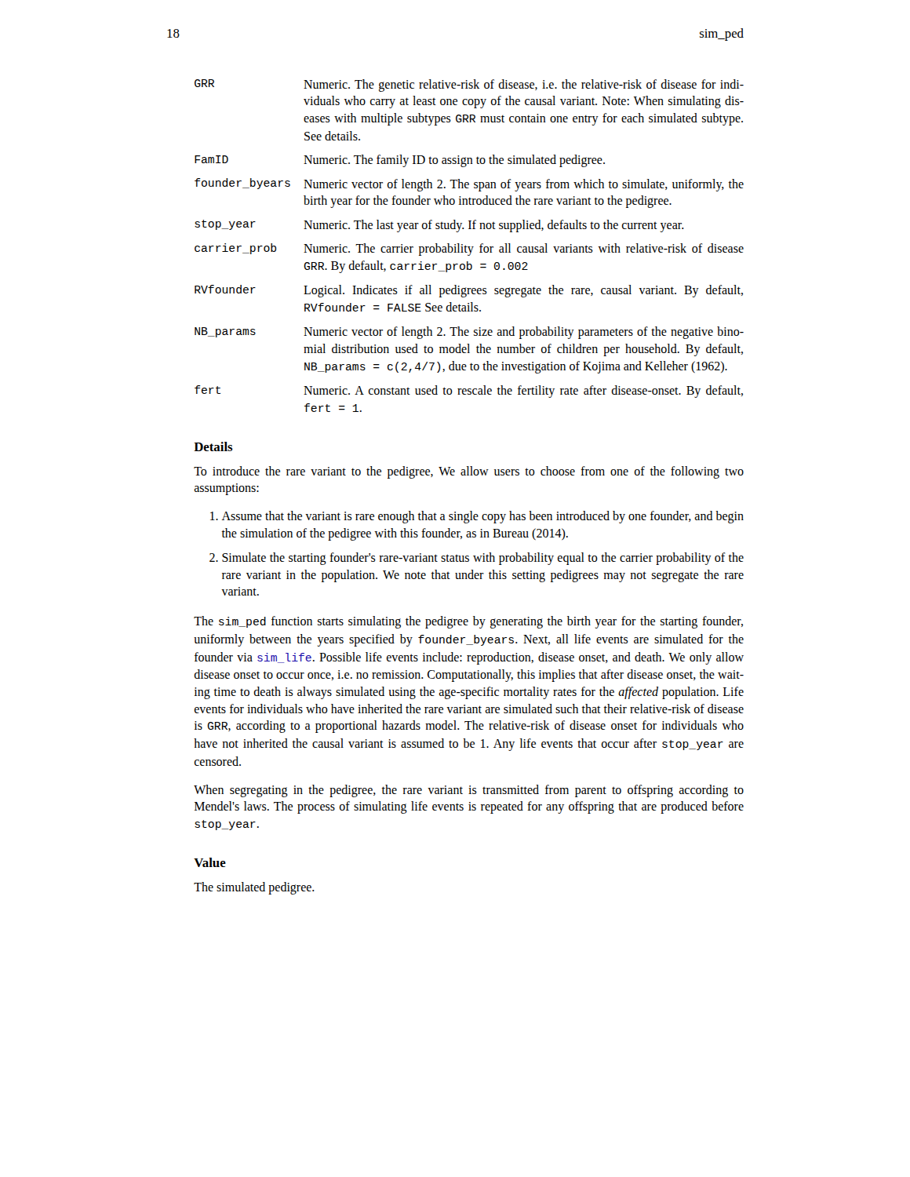18 sim_ped
GRR
Numeric. The genetic relative-risk of disease, i.e. the relative-risk of disease for individuals who carry at least one copy of the causal variant. Note: When simulating diseases with multiple subtypes GRR must contain one entry for each simulated subtype. See details.
FamID
Numeric. The family ID to assign to the simulated pedigree.
founder_byears
Numeric vector of length 2. The span of years from which to simulate, uniformly, the birth year for the founder who introduced the rare variant to the pedigree.
stop_year
Numeric. The last year of study. If not supplied, defaults to the current year.
carrier_prob
Numeric. The carrier probability for all causal variants with relative-risk of disease GRR. By default, carrier_prob = 0.002
RVfounder
Logical. Indicates if all pedigrees segregate the rare, causal variant. By default, RVfounder = FALSE See details.
NB_params
Numeric vector of length 2. The size and probability parameters of the negative binomial distribution used to model the number of children per household. By default, NB_params = c(2,4/7), due to the investigation of Kojima and Kelleher (1962).
fert
Numeric. A constant used to rescale the fertility rate after disease-onset. By default, fert = 1.
Details
To introduce the rare variant to the pedigree, We allow users to choose from one of the following two assumptions:
Assume that the variant is rare enough that a single copy has been introduced by one founder, and begin the simulation of the pedigree with this founder, as in Bureau (2014).
Simulate the starting founder's rare-variant status with probability equal to the carrier probability of the rare variant in the population. We note that under this setting pedigrees may not segregate the rare variant.
The sim_ped function starts simulating the pedigree by generating the birth year for the starting founder, uniformly between the years specified by founder_byears. Next, all life events are simulated for the founder via sim_life. Possible life events include: reproduction, disease onset, and death. We only allow disease onset to occur once, i.e. no remission. Computationally, this implies that after disease onset, the waiting time to death is always simulated using the age-specific mortality rates for the affected population. Life events for individuals who have inherited the rare variant are simulated such that their relative-risk of disease is GRR, according to a proportional hazards model. The relative-risk of disease onset for individuals who have not inherited the causal variant is assumed to be 1. Any life events that occur after stop_year are censored.
When segregating in the pedigree, the rare variant is transmitted from parent to offspring according to Mendel's laws. The process of simulating life events is repeated for any offspring that are produced before stop_year.
Value
The simulated pedigree.